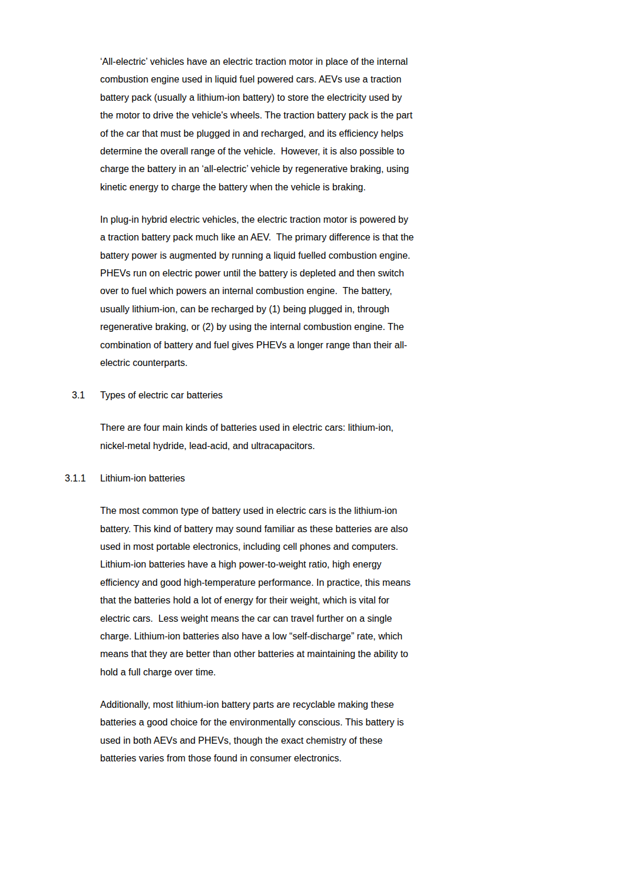‘All-electric’ vehicles have an electric traction motor in place of the internal combustion engine used in liquid fuel powered cars. AEVs use a traction battery pack (usually a lithium-ion battery) to store the electricity used by the motor to drive the vehicle's wheels. The traction battery pack is the part of the car that must be plugged in and recharged, and its efficiency helps determine the overall range of the vehicle. However, it is also possible to charge the battery in an ‘all-electric’ vehicle by regenerative braking, using kinetic energy to charge the battery when the vehicle is braking.
In plug-in hybrid electric vehicles, the electric traction motor is powered by a traction battery pack much like an AEV. The primary difference is that the battery power is augmented by running a liquid fuelled combustion engine. PHEVs run on electric power until the battery is depleted and then switch over to fuel which powers an internal combustion engine. The battery, usually lithium-ion, can be recharged by (1) being plugged in, through regenerative braking, or (2) by using the internal combustion engine. The combination of battery and fuel gives PHEVs a longer range than their all-electric counterparts.
3.1 Types of electric car batteries
There are four main kinds of batteries used in electric cars: lithium-ion, nickel-metal hydride, lead-acid, and ultracapacitors.
3.1.1 Lithium-ion batteries
The most common type of battery used in electric cars is the lithium-ion battery. This kind of battery may sound familiar as these batteries are also used in most portable electronics, including cell phones and computers. Lithium-ion batteries have a high power-to-weight ratio, high energy efficiency and good high-temperature performance. In practice, this means that the batteries hold a lot of energy for their weight, which is vital for electric cars. Less weight means the car can travel further on a single charge. Lithium-ion batteries also have a low “self-discharge” rate, which means that they are better than other batteries at maintaining the ability to hold a full charge over time.
Additionally, most lithium-ion battery parts are recyclable making these batteries a good choice for the environmentally conscious. This battery is used in both AEVs and PHEVs, though the exact chemistry of these batteries varies from those found in consumer electronics.